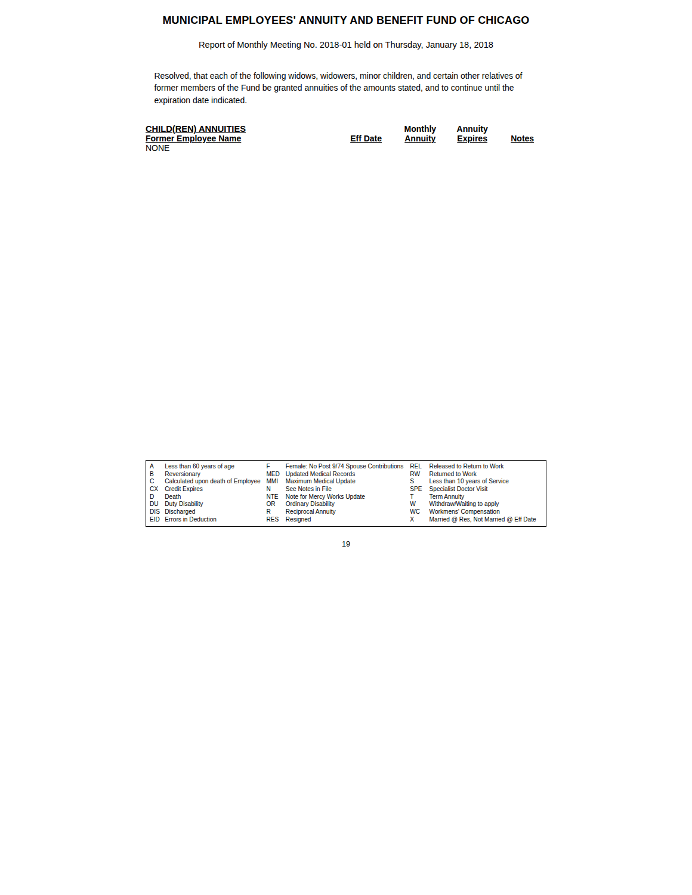MUNICIPAL EMPLOYEES' ANNUITY AND BENEFIT FUND OF CHICAGO
Report of Monthly Meeting No. 2018-01 held on Thursday, January 18, 2018
Resolved, that each of the following widows, widowers, minor children, and certain other relatives of former members of the Fund be granted annuities of the amounts stated, and to continue until the expiration date indicated.
| CHILD(REN) ANNUITIES | | Monthly | Annuity | |
| Former Employee Name | Eff Date | Annuity | Expires | Notes |
| NONE | | | | |
| A | Less than 60 years of age | F | Female: No Post 9/74 Spouse Contributions | REL | Released to Return to Work |
| B | Reversionary | MED | Updated Medical Records | RW | Returned to Work |
| C | Calculated upon death of Employee | MMI | Maximum Medical Update | S | Less than 10 years of Service |
| CX | Credit Expires | N | See Notes in File | SPE | Specialist Doctor Visit |
| D | Death | NTE | Note for Mercy Works Update | T | Term Annuity |
| DU | Duty Disability | OR | Ordinary Disability | W | Withdraw/Waiting to apply |
| DIS | Discharged | R | Reciprocal Annuity | WC | Workmens’ Compensation |
| EID | Errors in Deduction | RES | Resigned | X | Married @ Res, Not Married @ Eff Date |
19